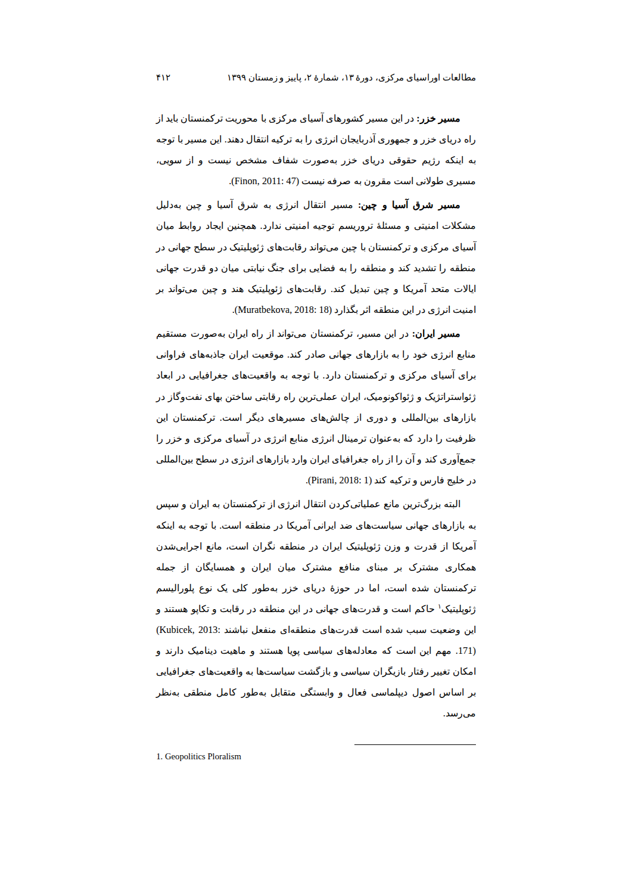مطالعات اوراسیای مرکزی، دورۀ ۱۳، شمارۀ ۲، پاییز و زمستان ۱۳۹۹ ۴۱۲
مسیر خزر: در این مسیر کشورهای آسیای مرکزی با محوریت ترکمنستان باید از راه دریای خزر و جمهوری آذربایجان انرژی را به ترکیه انتقال دهند. این مسیر با توجه به اینکه رژیم حقوقی دریای خزر به‌صورت شفاف مشخص نیست و از سویی، مسیری طولانی است مقرون به صرفه نیست (Finon, 2011: 47).
مسیر شرق آسیا و چین: مسیر انتقال انرژی به شرق آسیا و چین به‌دلیل مشکلات امنیتی و مسئلۀ تروریسم توجیه امنیتی ندارد. همچنین ایجاد روابط میان آسیای مرکزی و ترکمنستان با چین می‌تواند رقابت‌های ژئوپلیتیک در سطح جهانی در منطقه را تشدید کند و منطقه را به فضایی برای جنگ نیابتی میان دو قدرت جهانی ایالات متحد آمریکا و چین تبدیل کند. رقابت‌های ژئوپلیتیک هند و چین می‌تواند بر امنیت انرژی در این منطقه اثر بگذارد (Muratbekova, 2018: 18).
مسیر ایران: در این مسیر، ترکمنستان می‌تواند از راه ایران به‌صورت مستقیم منابع انرژی خود را به بازارهای جهانی صادر کند. موقعیت ایران جاذبه‌های فراوانی برای آسیای مرکزی و ترکمنستان دارد. با توجه به واقعیت‌های جغرافیایی در ابعاد ژئواستراتژیک و ژئواکونومیک، ایران عملی‌ترین راه رقابتی ساختن بهای نفت‌وگاز در بازارهای بین‌المللی و دوری از چالش‌های مسیرهای دیگر است. ترکمنستان این ظرفیت را دارد که به‌عنوان ترمینال انرژی منابع انرژی در آسیای مرکزی و خزر را جمع‌آوری کند و آن را از راه جغرافیای ایران وارد بازارهای انرژی در سطح بین‌المللی در خلیج فارس و ترکیه کند (Pirani, 2018: 1).
البته بزرگ‌ترین مانع عملیاتی‌کردن انتقال انرژی از ترکمنستان به ایران و سپس به بازارهای جهانی سیاست‌های ضد ایرانی آمریکا در منطقه است. با توجه به اینکه آمریکا از قدرت و وزن ژئوپلیتیک ایران در منطقه نگران است، مانع اجرایی‌شدن همکاری مشترک بر مبنای منافع مشترک میان ایران و همسایگان از جمله ترکمنستان شده است، اما در حوزۀ دریای خزر به‌طور کلی یک نوع پلورالیسم ژئوپلیتیک۱ حاکم است و قدرت‌های جهانی در این منطقه در رقابت و تکاپو هستند و این وضعیت سبب شده است قدرت‌های منطقه‌ای منفعل نباشند (Kubicek, 2013: 171). مهم این است که معادله‌های سیاسی پویا هستند و ماهیت دینامیک دارند و امکان تغییر رفتار بازیگران سیاسی و بازگشت سیاست‌ها به واقعیت‌های جغرافیایی بر اساس اصول دیپلماسی فعال و وابستگی متقابل به‌طور کامل منطقی به‌نظر می‌رسد.
1. Geopolitics Ploralism